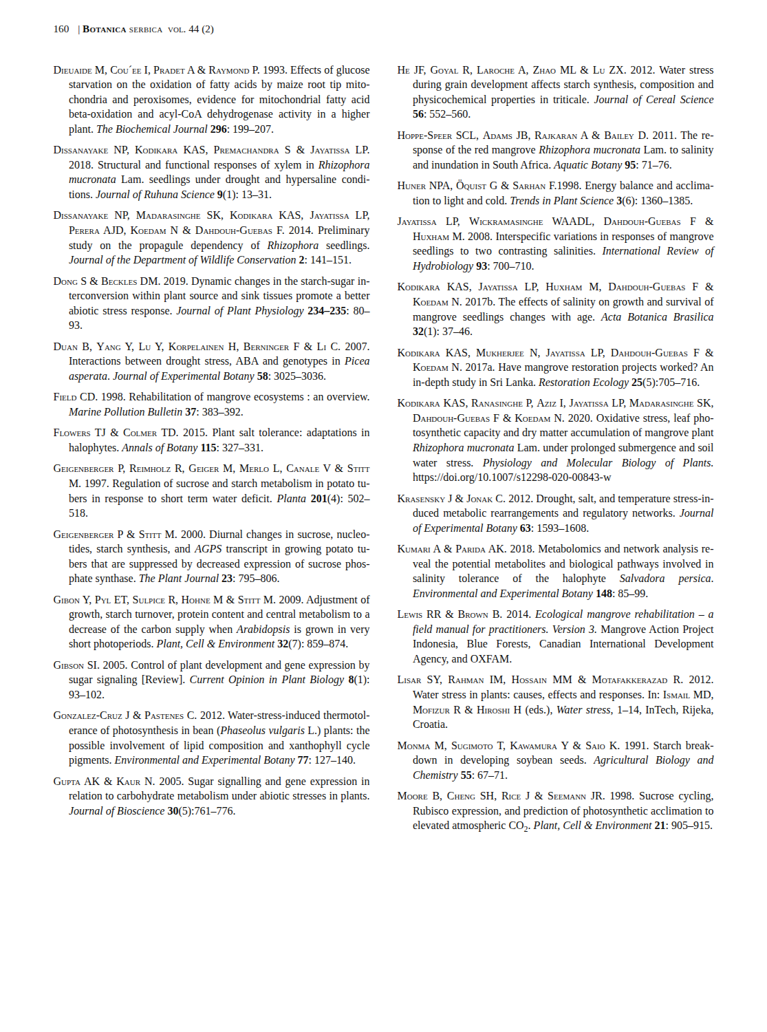160 | Botanica serbica vol. 44 (2)
Dieuaide M, Cou´ee I, Pradet A & Raymond P. 1993. Effects of glucose starvation on the oxidation of fatty acids by maize root tip mitochondria and peroxisomes, evidence for mitochondrial fatty acid beta-oxidation and acyl-CoA dehydrogenase activity in a higher plant. The Biochemical Journal 296: 199–207.
Dissanayake NP, Kodikara KAS, Premachandra S & Jayatissa LP. 2018. Structural and functional responses of xylem in Rhizophora mucronata Lam. seedlings under drought and hypersaline conditions. Journal of Ruhuna Science 9(1): 13–31.
Dissanayake NP, Madarasinghe SK, Kodikara KAS, Jayatissa LP, Perera AJD, Koedam N & Dahdouh-Guebas F. 2014. Preliminary study on the propagule dependency of Rhizophora seedlings. Journal of the Department of Wildlife Conservation 2: 141–151.
Dong S & Beckles DM. 2019. Dynamic changes in the starch-sugar interconversion within plant source and sink tissues promote a better abiotic stress response. Journal of Plant Physiology 234–235: 80–93.
Duan B, Yang Y, Lu Y, Korpelainen H, Berninger F & Li C. 2007. Interactions between drought stress, ABA and genotypes in Picea asperata. Journal of Experimental Botany 58: 3025–3036.
Field CD. 1998. Rehabilitation of mangrove ecosystems : an overview. Marine Pollution Bulletin 37: 383–392.
Flowers TJ & Colmer TD. 2015. Plant salt tolerance: adaptations in halophytes. Annals of Botany 115: 327–331.
Geigenberger P, Reimholz R, Geiger M, Merlo L, Canale V & Stitt M. 1997. Regulation of sucrose and starch metabolism in potato tubers in response to short term water deficit. Planta 201(4): 502–518.
Geigenberger P & Stitt M. 2000. Diurnal changes in sucrose, nucleotides, starch synthesis, and AGPS transcript in growing potato tubers that are suppressed by decreased expression of sucrose phosphate synthase. The Plant Journal 23: 795–806.
Gibon Y, Pyl ET, Sulpice R, Hohne M & Stitt M. 2009. Adjustment of growth, starch turnover, protein content and central metabolism to a decrease of the carbon supply when Arabidopsis is grown in very short photoperiods. Plant, Cell & Environment 32(7): 859–874.
Gibson SI. 2005. Control of plant development and gene expression by sugar signaling [Review]. Current Opinion in Plant Biology 8(1): 93–102.
Gonzalez-Cruz J & Pastenes C. 2012. Water-stress-induced thermotolerance of photosynthesis in bean (Phaseolus vulgaris L.) plants: the possible involvement of lipid composition and xanthophyll cycle pigments. Environmental and Experimental Botany 77: 127–140.
Gupta AK & Kaur N. 2005. Sugar signalling and gene expression in relation to carbohydrate metabolism under abiotic stresses in plants. Journal of Bioscience 30(5):761–776.
He JF, Goyal R, Laroche A, Zhao ML & Lu ZX. 2012. Water stress during grain development affects starch synthesis, composition and physicochemical properties in triticale. Journal of Cereal Science 56: 552–560.
Hoppe-Speer SCL, Adams JB, Rajkaran A & Bailey D. 2011. The response of the red mangrove Rhizophora mucronata Lam. to salinity and inundation in South Africa. Aquatic Botany 95: 71–76.
Huner NPA, Öquist G & Sarhan F.1998. Energy balance and acclimation to light and cold. Trends in Plant Science 3(6): 1360–1385.
Jayatissa LP, Wickramasinghe WAADL, Dahdouh-Guebas F & Huxham M. 2008. Interspecific variations in responses of mangrove seedlings to two contrasting salinities. International Review of Hydrobiology 93: 700–710.
Kodikara KAS, Jayatissa LP, Huxham M, Dahdouh-Guebas F & Koedam N. 2017b. The effects of salinity on growth and survival of mangrove seedlings changes with age. Acta Botanica Brasilica 32(1): 37–46.
Kodikara KAS, Mukherjee N, Jayatissa LP, Dahdouh-Guebas F & Koedam N. 2017a. Have mangrove restoration projects worked? An in-depth study in Sri Lanka. Restoration Ecology 25(5):705–716.
Kodikara KAS, Ranasinghe P, Aziz I, Jayatissa LP, Madarasinghe SK, Dahdouh-Guebas F & Koedam N. 2020. Oxidative stress, leaf photosynthetic capacity and dry matter accumulation of mangrove plant Rhizophora mucronata Lam. under prolonged submergence and soil water stress. Physiology and Molecular Biology of Plants. https://doi.org/10.1007/s12298-020-00843-w
Krasensky J & Jonak C. 2012. Drought, salt, and temperature stress-induced metabolic rearrangements and regulatory networks. Journal of Experimental Botany 63: 1593–1608.
Kumari A & Parida AK. 2018. Metabolomics and network analysis reveal the potential metabolites and biological pathways involved in salinity tolerance of the halophyte Salvadora persica. Environmental and Experimental Botany 148: 85–99.
Lewis RR & Brown B. 2014. Ecological mangrove rehabilitation – a field manual for practitioners. Version 3. Mangrove Action Project Indonesia, Blue Forests, Canadian International Development Agency, and OXFAM.
Lisar SY, Rahman IM, Hossain MM & Motafakkerazad R. 2012. Water stress in plants: causes, effects and responses. In: Ismail MD, Mofizur R & Hiroshi H (eds.), Water stress, 1–14, InTech, Rijeka, Croatia.
Monma M, Sugimoto T, Kawamura Y & Saio K. 1991. Starch breakdown in developing soybean seeds. Agricultural Biology and Chemistry 55: 67–71.
Moore B, Cheng SH, Rice J & Seemann JR. 1998. Sucrose cycling, Rubisco expression, and prediction of photosynthetic acclimation to elevated atmospheric CO2. Plant, Cell & Environment 21: 905–915.